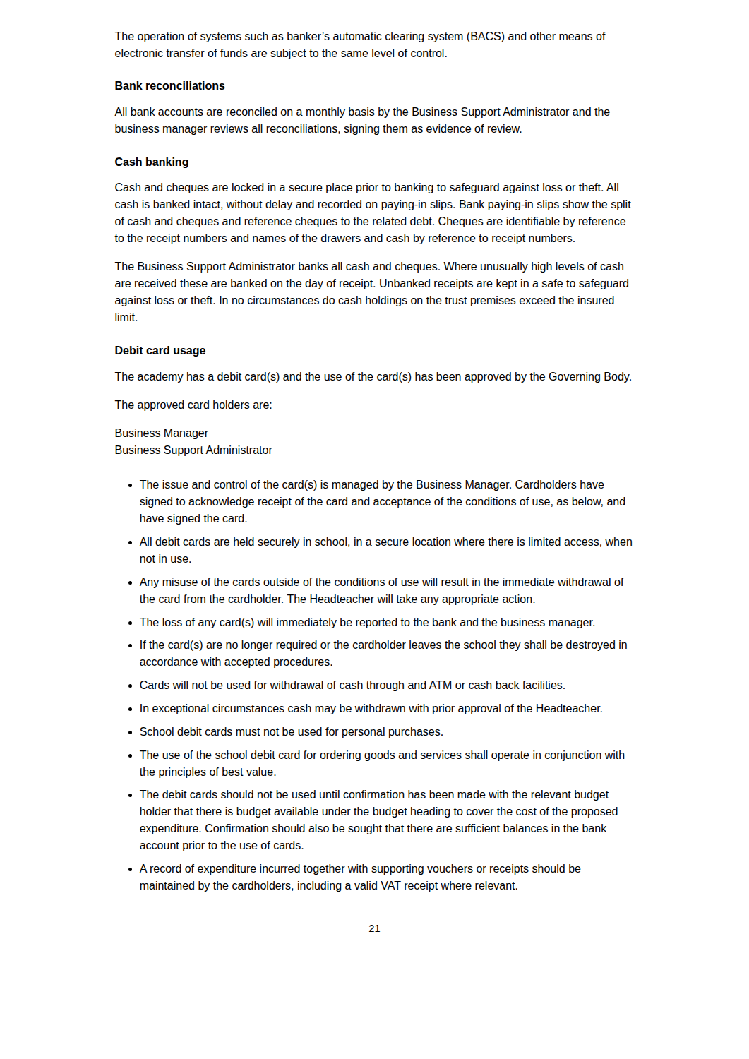The operation of systems such as banker’s automatic clearing system (BACS) and other means of electronic transfer of funds are subject to the same level of control.
Bank reconciliations
All bank accounts are reconciled on a monthly basis by the Business Support Administrator and the business manager reviews all reconciliations, signing them as evidence of review.
Cash banking
Cash and cheques are locked in a secure place prior to banking to safeguard against loss or theft. All cash is banked intact, without delay and recorded on paying-in slips. Bank paying-in slips show the split of cash and cheques and reference cheques to the related debt. Cheques are identifiable by reference to the receipt numbers and names of the drawers and cash by reference to receipt numbers.
The Business Support Administrator banks all cash and cheques. Where unusually high levels of cash are received these are banked on the day of receipt. Unbanked receipts are kept in a safe to safeguard against loss or theft. In no circumstances do cash holdings on the trust premises exceed the insured limit.
Debit card usage
The academy has a debit card(s) and the use of the card(s) has been approved by the Governing Body.
The approved card holders are:
Business Manager Business Support Administrator
The issue and control of the card(s) is managed by the Business Manager. Cardholders have signed to acknowledge receipt of the card and acceptance of the conditions of use, as below, and have signed the card.
All debit cards are held securely in school, in a secure location where there is limited access, when not in use.
Any misuse of the cards outside of the conditions of use will result in the immediate withdrawal of the card from the cardholder. The Headteacher will take any appropriate action.
The loss of any card(s) will immediately be reported to the bank and the business manager.
If the card(s) are no longer required or the cardholder leaves the school they shall be destroyed in accordance with accepted procedures.
Cards will not be used for withdrawal of cash through and ATM or cash back facilities.
In exceptional circumstances cash may be withdrawn with prior approval of the Headteacher.
School debit cards must not be used for personal purchases.
The use of the school debit card for ordering goods and services shall operate in conjunction with the principles of best value.
The debit cards should not be used until confirmation has been made with the relevant budget holder that there is budget available under the budget heading to cover the cost of the proposed expenditure. Confirmation should also be sought that there are sufficient balances in the bank account prior to the use of cards.
A record of expenditure incurred together with supporting vouchers or receipts should be maintained by the cardholders, including a valid VAT receipt where relevant.
21